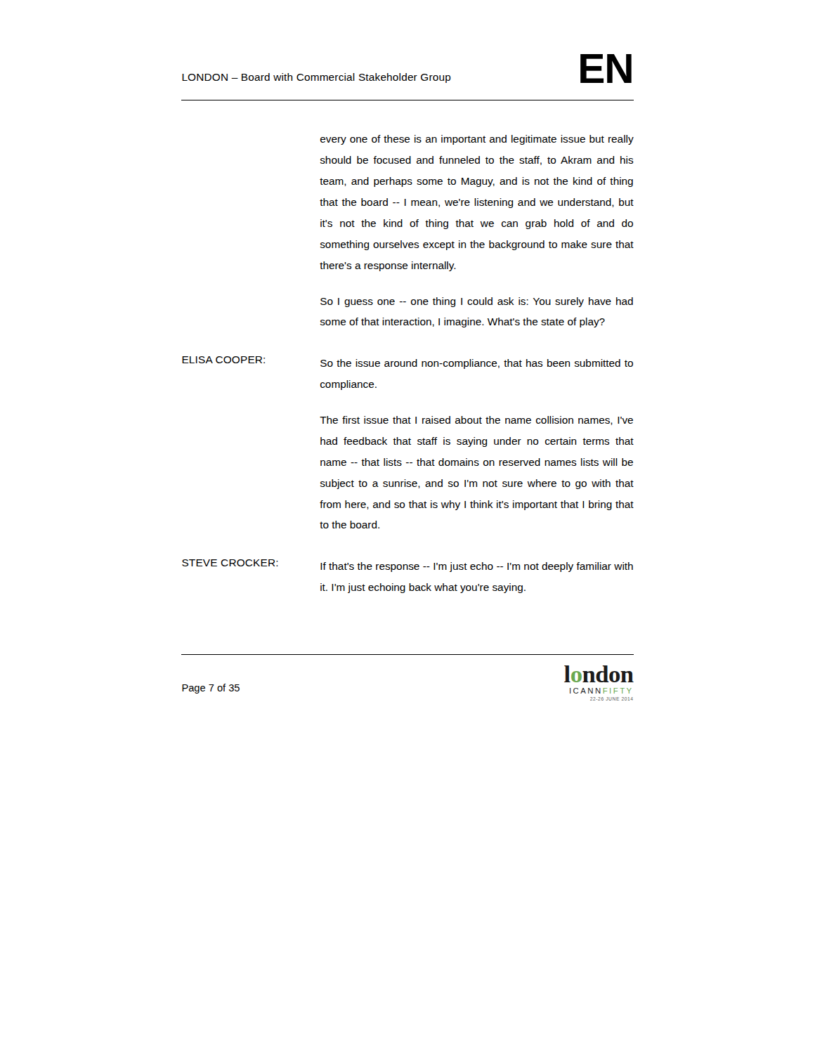LONDON – Board with Commercial Stakeholder Group
EN
every one of these is an important and legitimate issue but really should be focused and funneled to the staff, to Akram and his team, and perhaps some to Maguy, and is not the kind of thing that the board -- I mean, we're listening and we understand, but it's not the kind of thing that we can grab hold of and do something ourselves except in the background to make sure that there's a response internally.
So I guess one -- one thing I could ask is: You surely have had some of that interaction, I imagine. What's the state of play?
ELISA COOPER:
So the issue around non-compliance, that has been submitted to compliance.
The first issue that I raised about the name collision names, I've had feedback that staff is saying under no certain terms that name -- that lists -- that domains on reserved names lists will be subject to a sunrise, and so I'm not sure where to go with that from here, and so that is why I think it's important that I bring that to the board.
STEVE CROCKER:
If that's the response -- I'm just echo -- I'm not deeply familiar with it. I'm just echoing back what you're saying.
Page 7 of 35
london
ICANNFIFTY
22-26 JUNE 2014